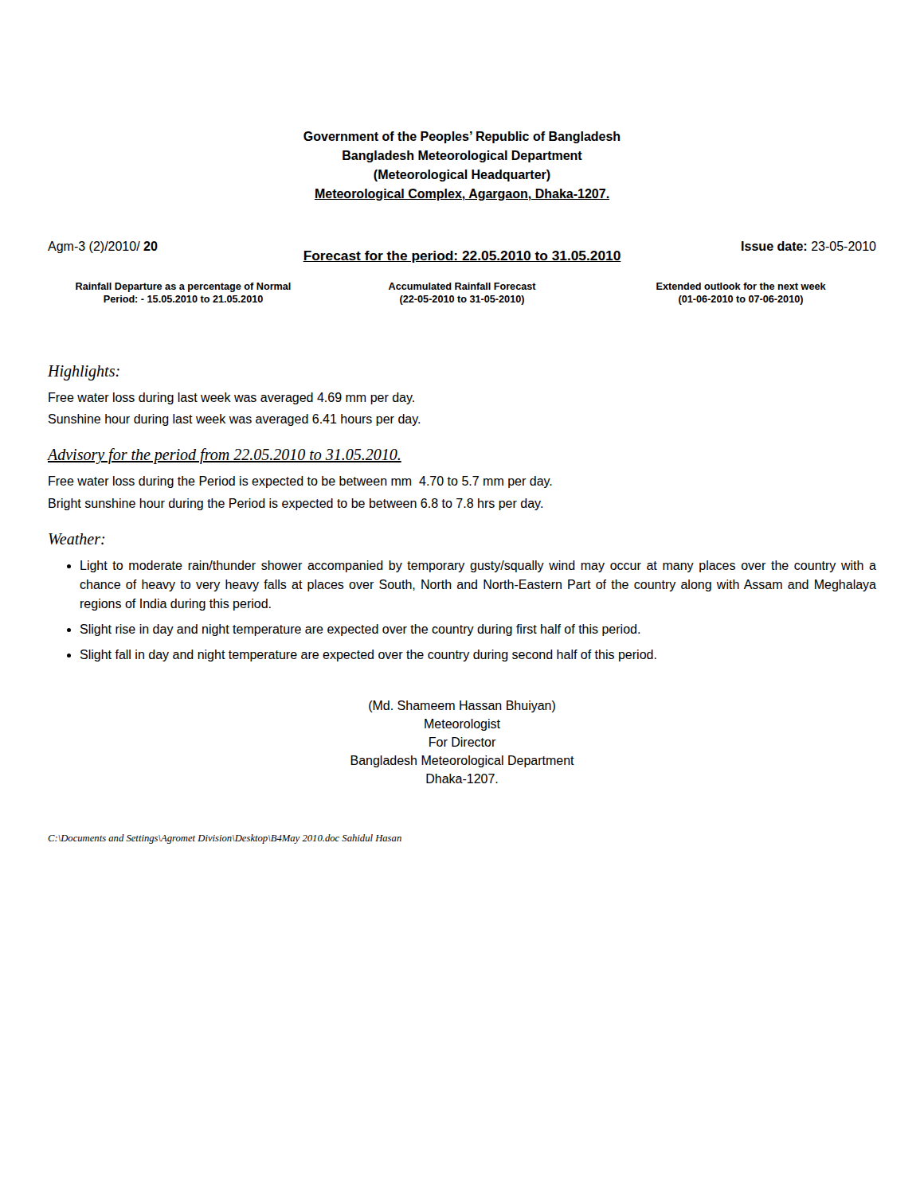Government of the Peoples’ Republic of Bangladesh
Bangladesh Meteorological Department
(Meteorological Headquarter)
Meteorological Complex, Agargaon, Dhaka-1207.
Agm-3 (2)/2010/ 20
Issue date: 23-05-2010
Forecast for the period: 22.05.2010 to 31.05.2010
Rainfall Departure as a percentage of Normal
Period: - 15.05.2010 to 21.05.2010
Accumulated Rainfall Forecast
(22-05-2010 to 31-05-2010)
Extended outlook for the next week
(01-06-2010 to 07-06-2010)
Highlights:
Free water loss during last week was averaged 4.69 mm per day.
Sunshine hour during last week was averaged 6.41 hours per day.
Advisory for the period from 22.05.2010 to 31.05.2010.
Free water loss during the Period is expected to be between mm 4.70 to 5.7 mm per day.
Bright sunshine hour during the Period is expected to be between 6.8 to 7.8 hrs per day.
Weather:
Light to moderate rain/thunder shower accompanied by temporary gusty/squally wind may occur at many places over the country with a chance of heavy to very heavy falls at places over South, North and North-Eastern Part of the country along with Assam and Meghalaya regions of India during this period.
Slight rise in day and night temperature are expected over the country during first half of this period.
Slight fall in day and night temperature are expected over the country during second half of this period.
(Md. Shameem Hassan Bhuiyan)
Meteorologist
For Director
Bangladesh Meteorological Department
Dhaka-1207.
C:\Documents and Settings\Agromet Division\Desktop\B4May 2010.doc Sahidul Hasan